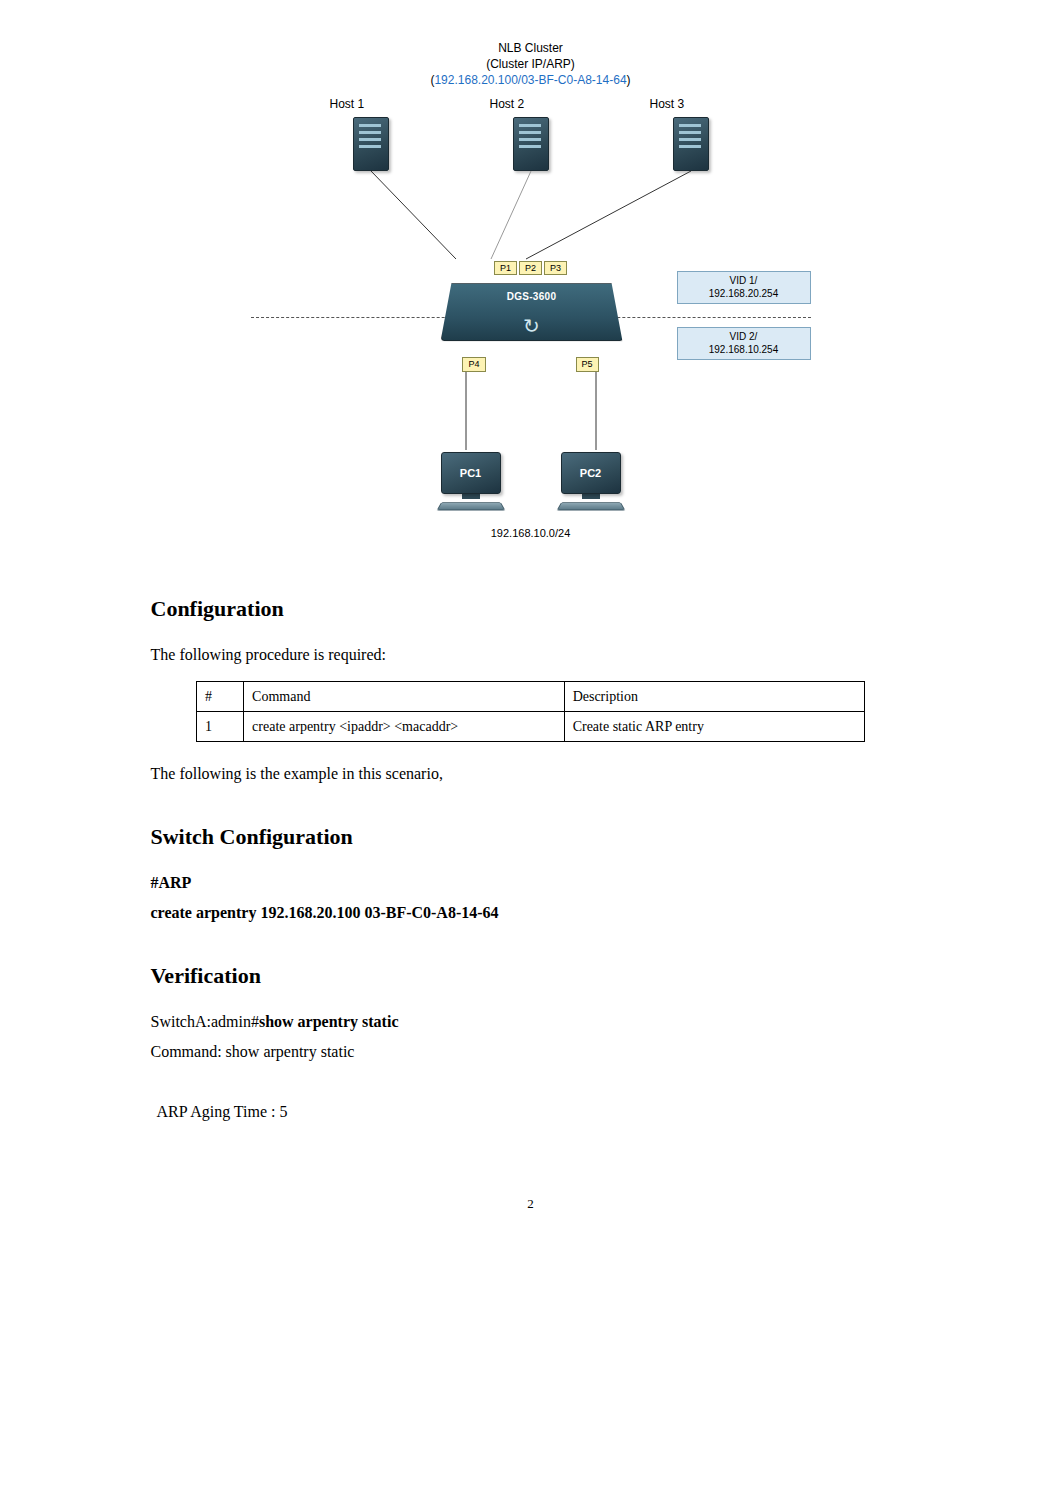NLB Cluster
(Cluster IP/ARP)
(192.168.20.100/03-BF-C0-A8-14-64)
Host 1
Host 2
Host 3
P1 P2 P3
VID 1/
192.168.20.254
VID 2/
192.168.10.254
DGS-3600
↻
P4 P5
PC1
PC2
192.168.10.0/24
Configuration
The following procedure is required:
| # | Command | Description |
| --- | --- | --- |
| 1 | create arpentry <ipaddr> <macaddr> | Create static ARP entry |
The following is the example in this scenario,
Switch Configuration
#ARP
create arpentry 192.168.20.100 03-BF-C0-A8-14-64
Verification
SwitchA:admin#show arpentry static
Command: show arpentry static
ARP Aging Time : 5
2